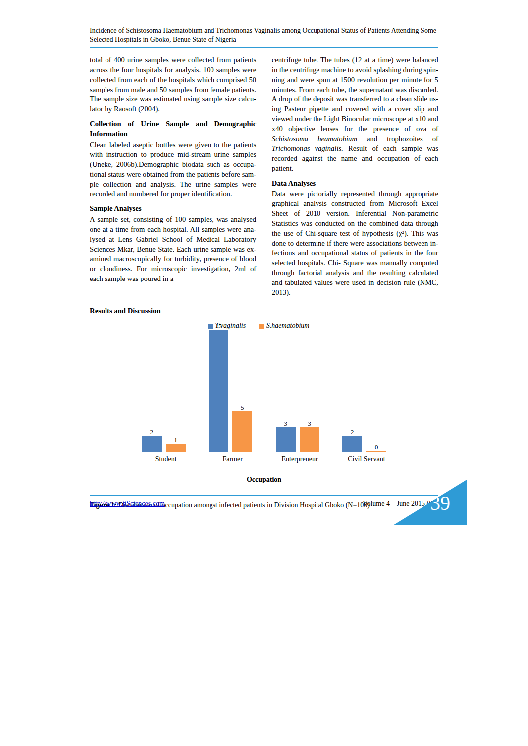Incidence of Schistosoma Haematobium and Trichomonas Vaginalis among Occupational Status of Patients Attending Some Selected Hospitals in Gboko, Benue State of Nigeria
total of 400 urine samples were collected from patients across the four hospitals for analysis. 100 samples were collected from each of the hospitals which comprised 50 samples from male and 50 samples from female patients. The sample size was estimated using sample size calculator by Raosoft (2004).
Collection of Urine Sample and Demographic Information
Clean labeled aseptic bottles were given to the patients with instruction to produce mid-stream urine samples (Uneke, 2006b).Demographic biodata such as occupational status were obtained from the patients before sample collection and analysis. The urine samples were recorded and numbered for proper identification.
Sample Analyses
A sample set, consisting of 100 samples, was analysed one at a time from each hospital. All samples were analysed at Lens Gabriel School of Medical Laboratory Sciences Mkar, Benue State. Each urine sample was examined macroscopically for turbidity, presence of blood or cloudiness. For microscopic investigation, 2ml of each sample was poured in a
centrifuge tube. The tubes (12 at a time) were balanced in the centrifuge machine to avoid splashing during spinning and were spun at 1500 revolution per minute for 5 minutes. From each tube, the supernatant was discarded. A drop of the deposit was transferred to a clean slide using Pasteur pipette and covered with a cover slip and viewed under the Light Binocular microscope at x10 and x40 objective lenses for the presence of ova of Schistosoma heamatobium and trophozoites of Trichomonas vaginalis. Result of each sample was recorded against the name and occupation of each patient.
Data Analyses
Data were pictorially represented through appropriate graphical analysis constructed from Microsoft Excel Sheet of 2010 version. Inferential Non-parametric Statistics was conducted on the combined data through the use of Chi-square test of hypothesis (χ²). This was done to determine if there were associations between infections and occupational status of patients in the four selected hospitals. Chi- Square was manually computed through factorial analysis and the resulting calculated and tabulated values were used in decision rule (NMC, 2013).
Results and Discussion
T.vaginalis S.haematobium
2
1
Student
15
5
Farmer
3
3
Enterpreneur
2
0
Civil Servant
Occupation
Figure 1: Distribution of occupation amongst infected patients in Division Hospital Gboko (N=100)
http://www.ijSciences.com
Volume 4 – June 2015 (06)
39